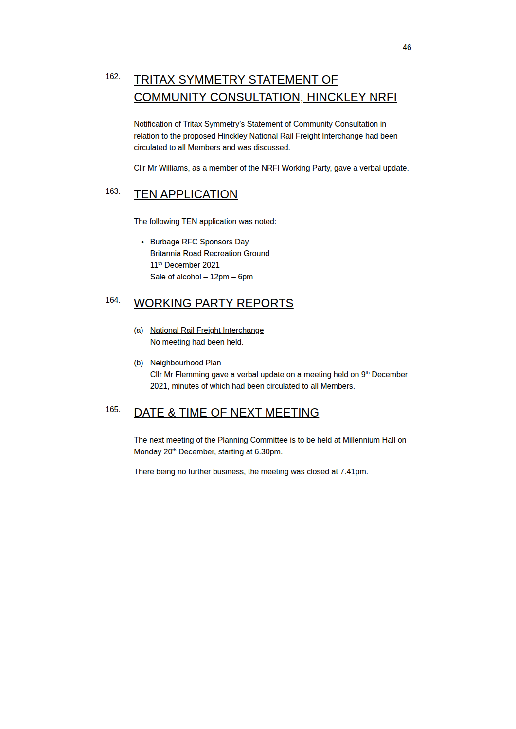46
162.
Tritax Symmetry Statement of Community Consultation, Hinckley NRFI
Notification of Tritax Symmetry’s Statement of Community Consultation in relation to the proposed Hinckley National Rail Freight Interchange had been circulated to all Members and was discussed.
Cllr Mr Williams, as a member of the NRFI Working Party, gave a verbal update.
163.
TEN Application
The following TEN application was noted:
Burbage RFC Sponsors Day Britannia Road Recreation Ground 11th December 2021 Sale of alcohol – 12pm – 6pm
164.
Working Party Reports
(a)
National Rail Freight Interchange
No meeting had been held.
(b)
Neighbourhood Plan
Cllr Mr Flemming gave a verbal update on a meeting held on 9th December 2021, minutes of which had been circulated to all Members.
165.
Date & Time of Next Meeting
The next meeting of the Planning Committee is to be held at Millennium Hall on Monday 20th December, starting at 6.30pm.
There being no further business, the meeting was closed at 7.41pm.